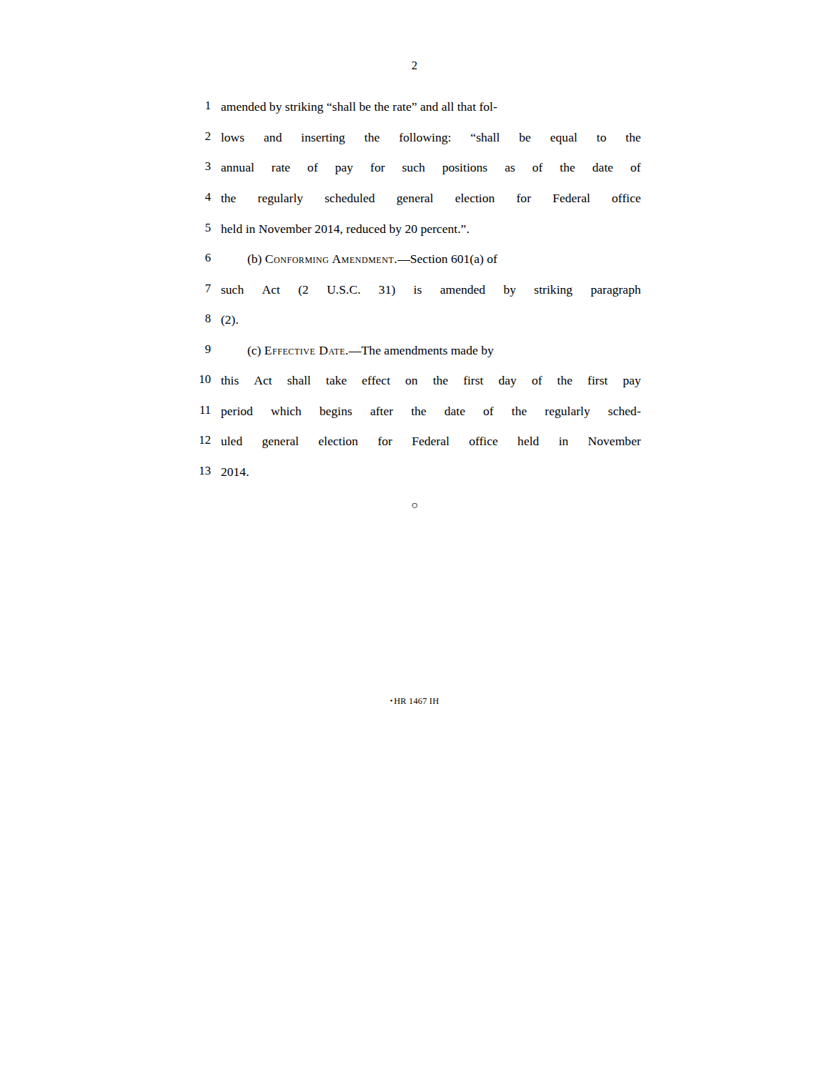2
amended by striking “shall be the rate” and all that fol-
lows and inserting the following:“shall be equal to the
annual rate of pay for such positions as of the date of
the regularly scheduled general election for Federal office
held in November 2014, reduced by 20 percent.”.
(b) Conforming Amendment.—Section 601(a) of
such Act(2 U.S.C. 31) is amended by striking paragraph
(2).
(c) Effective Date.—The amendments made by
this Act shall take effect on the first day of the first pay
period which begins after the date of the regularly sched-
uled general election for Federal office held in November
2014.
○
•HR 1467 IH